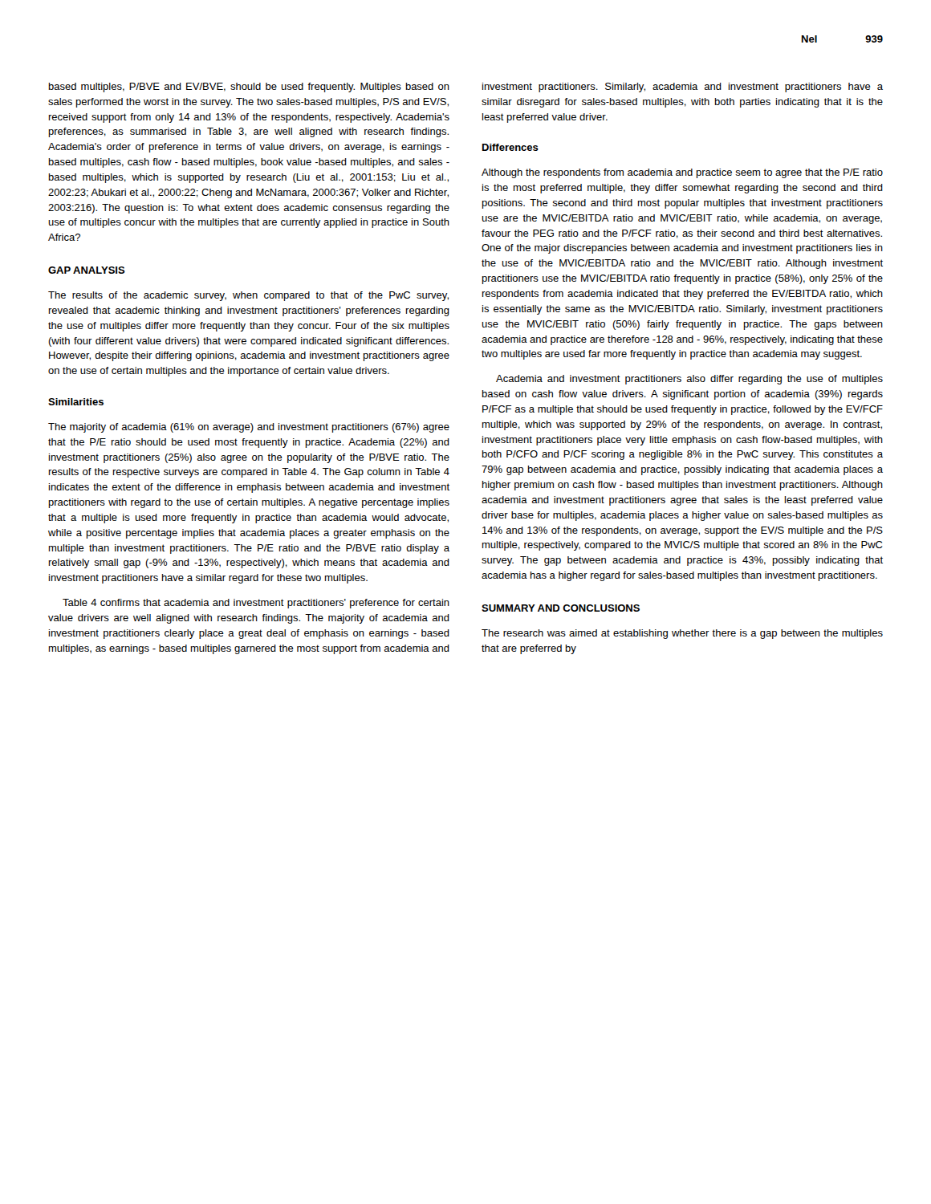Nel939
based multiples, P/BVE and EV/BVE, should be used frequently. Multiples based on sales performed the worst in the survey. The two sales-based multiples, P/S and EV/S, received support from only 14 and 13% of the respondents, respectively. Academia's preferences, as summarised in Table 3, are well aligned with research findings. Academia's order of preference in terms of value drivers, on average, is earnings - based multiples, cash flow - based multiples, book value -based multiples, and sales - based multiples, which is supported by research (Liu et al., 2001:153; Liu et al., 2002:23; Abukari et al., 2000:22; Cheng and McNamara, 2000:367; Volker and Richter, 2003:216). The question is: To what extent does academic consensus regarding the use of multiples concur with the multiples that are currently applied in practice in South Africa?
Gap Analysis
The results of the academic survey, when compared to that of the PwC survey, revealed that academic thinking and investment practitioners' preferences regarding the use of multiples differ more frequently than they concur. Four of the six multiples (with four different value drivers) that were compared indicated significant differences. However, despite their differing opinions, academia and investment practitioners agree on the use of certain multiples and the importance of certain value drivers.
Similarities
The majority of academia (61% on average) and investment practitioners (67%) agree that the P/E ratio should be used most frequently in practice. Academia (22%) and investment practitioners (25%) also agree on the popularity of the P/BVE ratio. The results of the respective surveys are compared in Table 4. The Gap column in Table 4 indicates the extent of the difference in emphasis between academia and investment practitioners with regard to the use of certain multiples. A negative percentage implies that a multiple is used more frequently in practice than academia would advocate, while a positive percentage implies that academia places a greater emphasis on the multiple than investment practitioners. The P/E ratio and the P/BVE ratio display a relatively small gap (-9% and -13%, respectively), which means that academia and investment practitioners have a similar regard for these two multiples.
Table 4 confirms that academia and investment practitioners' preference for certain value drivers are well aligned with research findings. The majority of academia and investment practitioners clearly place a great deal of emphasis on earnings - based multiples, as earnings - based multiples garnered the most support from academia and investment practitioners. Similarly, academia and investment practitioners have a similar disregard for sales-based multiples, with both parties indicating that it is the least preferred value driver.
Differences
Although the respondents from academia and practice seem to agree that the P/E ratio is the most preferred multiple, they differ somewhat regarding the second and third positions. The second and third most popular multiples that investment practitioners use are the MVIC/EBITDA ratio and MVIC/EBIT ratio, while academia, on average, favour the PEG ratio and the P/FCF ratio, as their second and third best alternatives. One of the major discrepancies between academia and investment practitioners lies in the use of the MVIC/EBITDA ratio and the MVIC/EBIT ratio. Although investment practitioners use the MVIC/EBITDA ratio frequently in practice (58%), only 25% of the respondents from academia indicated that they preferred the EV/EBITDA ratio, which is essentially the same as the MVIC/EBITDA ratio. Similarly, investment practitioners use the MVIC/EBIT ratio (50%) fairly frequently in practice. The gaps between academia and practice are therefore -128 and - 96%, respectively, indicating that these two multiples are used far more frequently in practice than academia may suggest.
Academia and investment practitioners also differ regarding the use of multiples based on cash flow value drivers. A significant portion of academia (39%) regards P/FCF as a multiple that should be used frequently in practice, followed by the EV/FCF multiple, which was supported by 29% of the respondents, on average. In contrast, investment practitioners place very little emphasis on cash flow-based multiples, with both P/CFO and P/CF scoring a negligible 8% in the PwC survey. This constitutes a 79% gap between academia and practice, possibly indicating that academia places a higher premium on cash flow - based multiples than investment practitioners. Although academia and investment practitioners agree that sales is the least preferred value driver base for multiples, academia places a higher value on sales-based multiples as 14% and 13% of the respondents, on average, support the EV/S multiple and the P/S multiple, respectively, compared to the MVIC/S multiple that scored an 8% in the PwC survey. The gap between academia and practice is 43%, possibly indicating that academia has a higher regard for sales-based multiples than investment practitioners.
Summary and Conclusions
The research was aimed at establishing whether there is a gap between the multiples that are preferred by